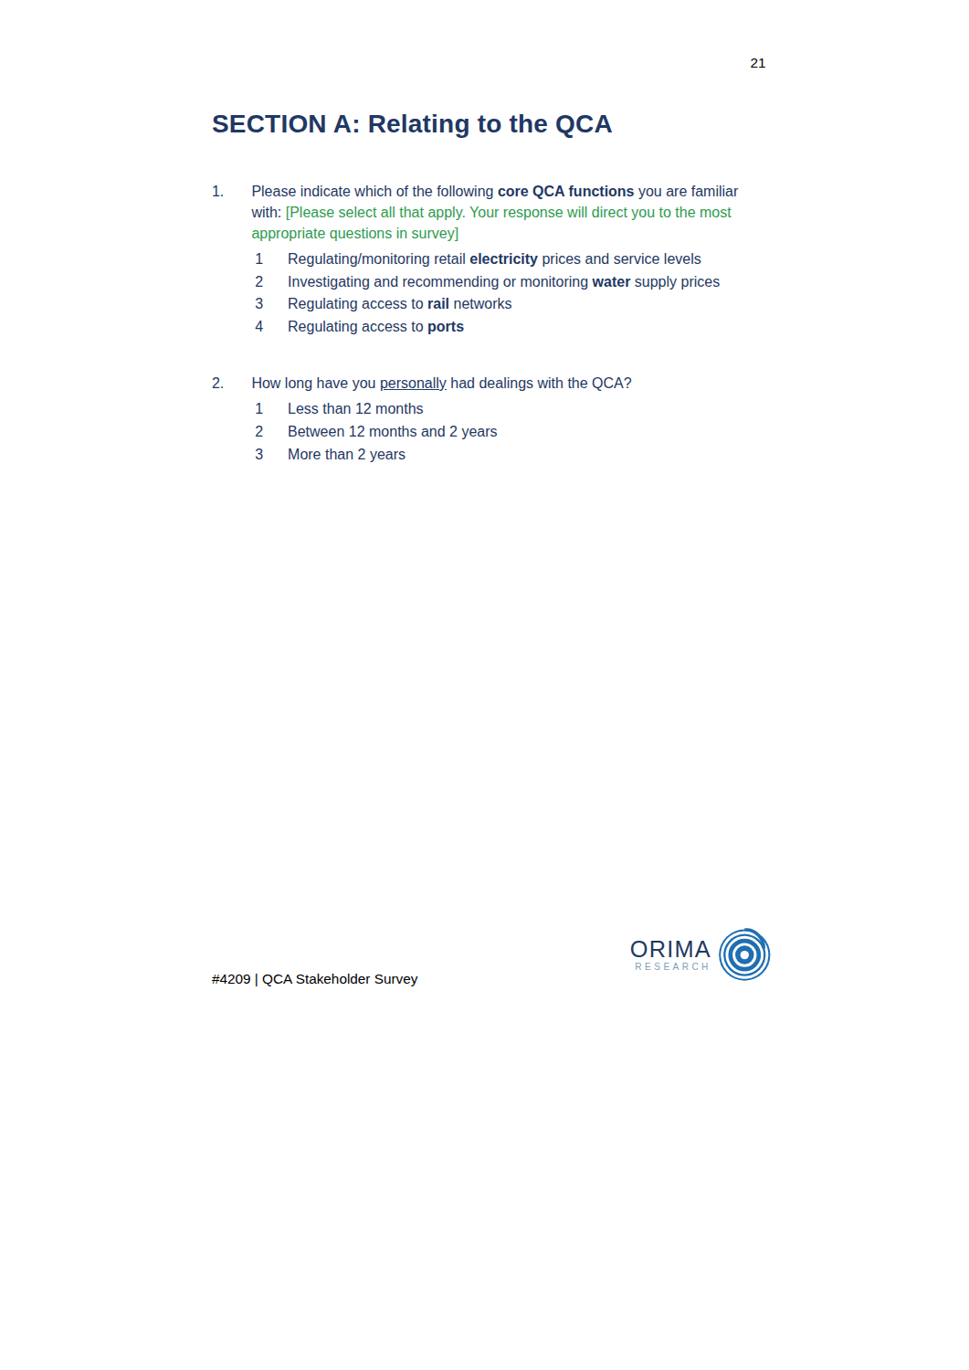21
SECTION A: Relating to the QCA
Please indicate which of the following core QCA functions you are familiar with: [Please select all that apply. Your response will direct you to the most appropriate questions in survey]
Regulating/monitoring retail electricity prices and service levels
Investigating and recommending or monitoring water supply prices
Regulating access to rail networks
Regulating access to ports
How long have you personally had dealings with the QCA?
Less than 12 months
Between 12 months and 2 years
More than 2 years
#4209 | QCA Stakeholder Survey
ORIMA
RESEARCH